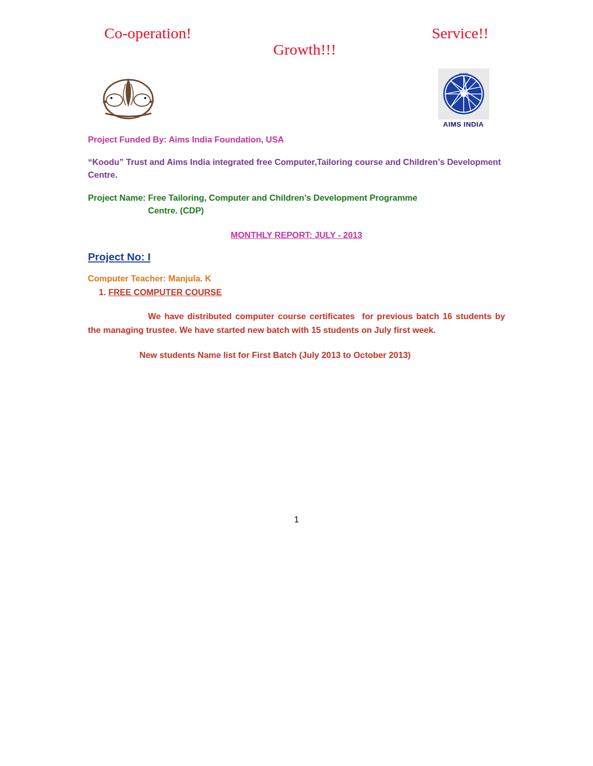Co-operation! Service!!
Growth!!!
people
AIMS INDIA
Project Funded By: Aims India Foundation, USA
“Koodu” Trust and Aims India integrated free Computer,Tailoring course and Children’s Development Centre.
Project Name: Free Tailoring, Computer and Children’s Development Programme Centre. (CDP)
MONTHLY REPORT: JULY - 2013
Project No: I
Computer Teacher: Manjula. K
FREE COMPUTER COURSE
We have distributed computer course certificates for previous batch 16 students by the managing trustee. We have started new batch with 15 students on July first week.
New students Name list for First Batch (July 2013 to October 2013)
1